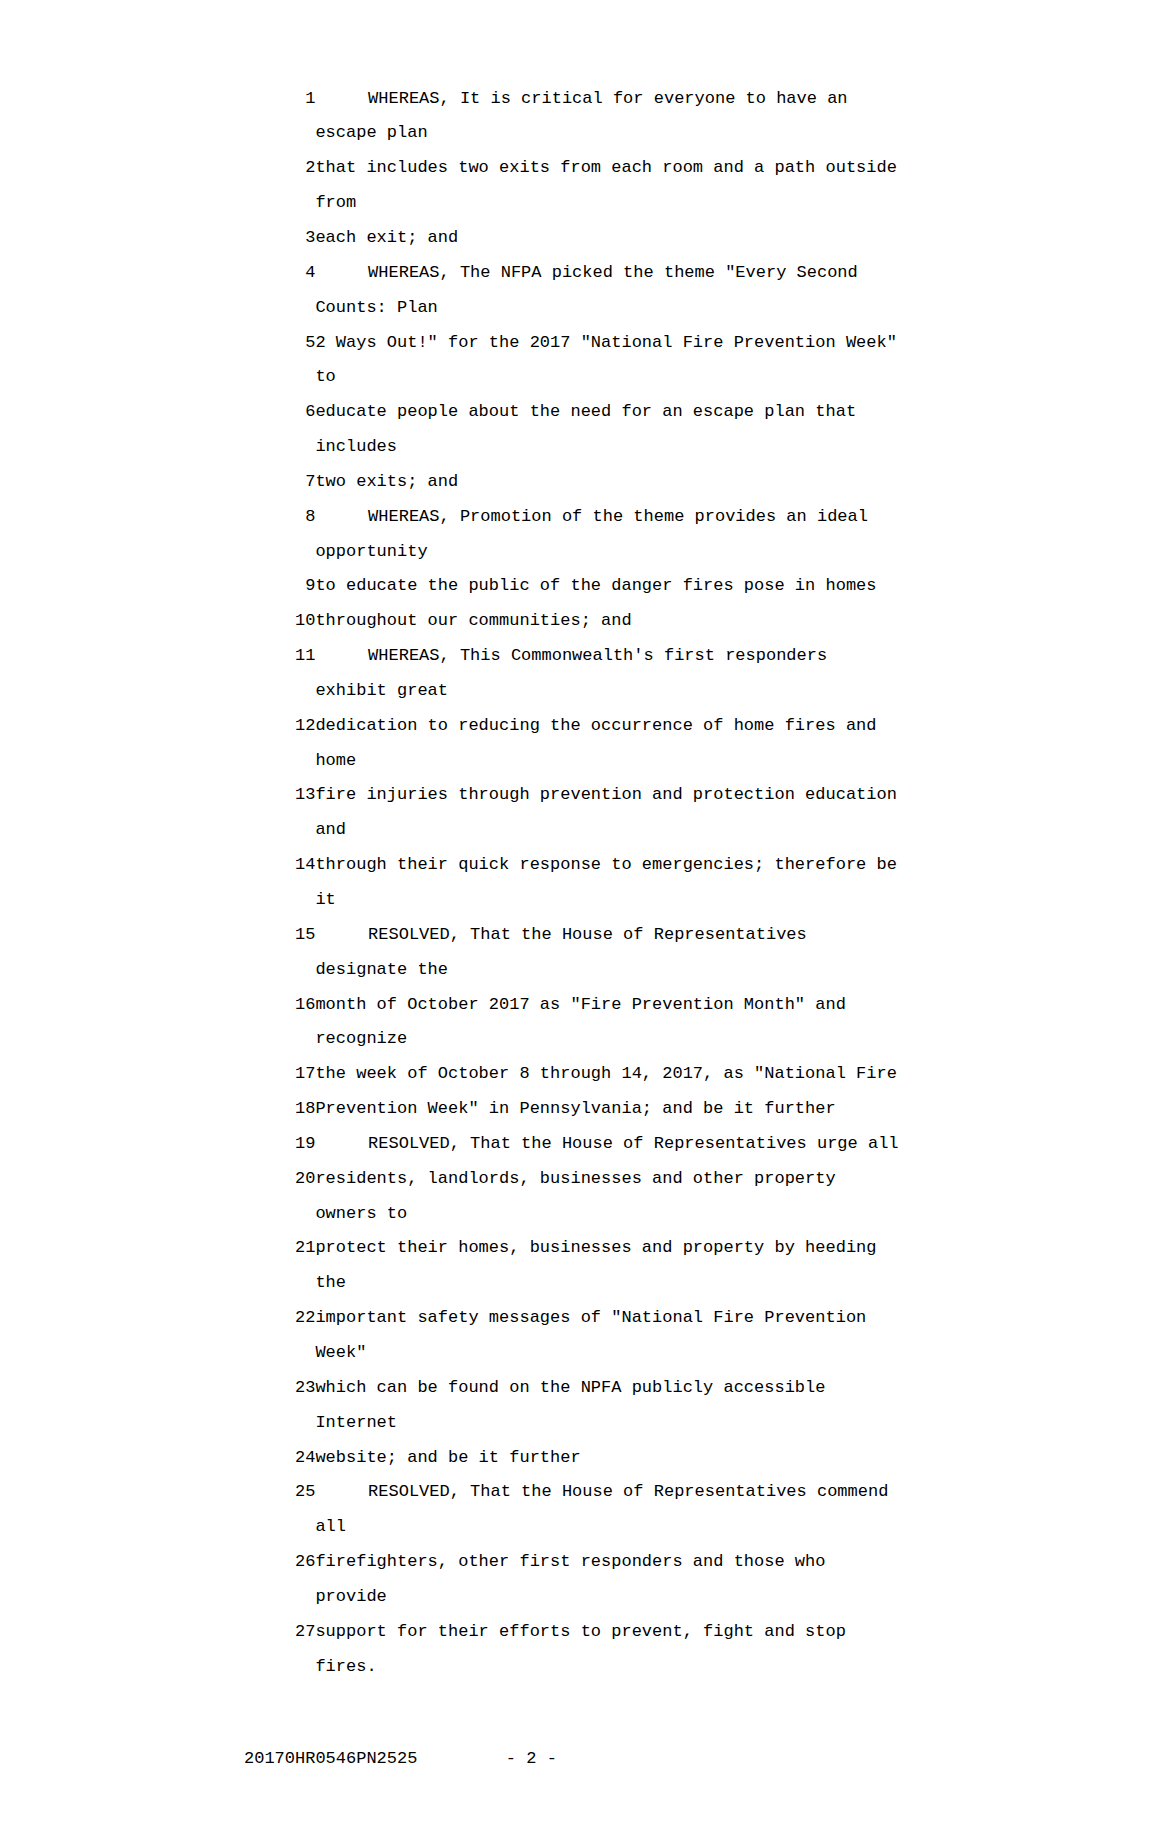| 1 | WHEREAS, It is critical for everyone to have an escape plan |
| 2 | that includes two exits from each room and a path outside from |
| 3 | each exit; and |
| 4 | WHEREAS, The NFPA picked the theme "Every Second Counts: Plan |
| 5 | 2 Ways Out!" for the 2017 "National Fire Prevention Week" to |
| 6 | educate people about the need for an escape plan that includes |
| 7 | two exits; and |
| 8 | WHEREAS, Promotion of the theme provides an ideal opportunity |
| 9 | to educate the public of the danger fires pose in homes |
| 10 | throughout our communities; and |
| 11 | WHEREAS, This Commonwealth's first responders exhibit great |
| 12 | dedication to reducing the occurrence of home fires and home |
| 13 | fire injuries through prevention and protection education and |
| 14 | through their quick response to emergencies; therefore be it |
| 15 | RESOLVED, That the House of Representatives designate the |
| 16 | month of October 2017 as "Fire Prevention Month" and recognize |
| 17 | the week of October 8 through 14, 2017, as "National Fire |
| 18 | Prevention Week" in Pennsylvania; and be it further |
| 19 | RESOLVED, That the House of Representatives urge all |
| 20 | residents, landlords, businesses and other property owners to |
| 21 | protect their homes, businesses and property by heeding the |
| 22 | important safety messages of "National Fire Prevention Week" |
| 23 | which can be found on the NPFA publicly accessible Internet |
| 24 | website; and be it further |
| 25 | RESOLVED, That the House of Representatives commend all |
| 26 | firefighters, other first responders and those who provide |
| 27 | support for their efforts to prevent, fight and stop fires. |
20170HR0546PN2525 - 2 -